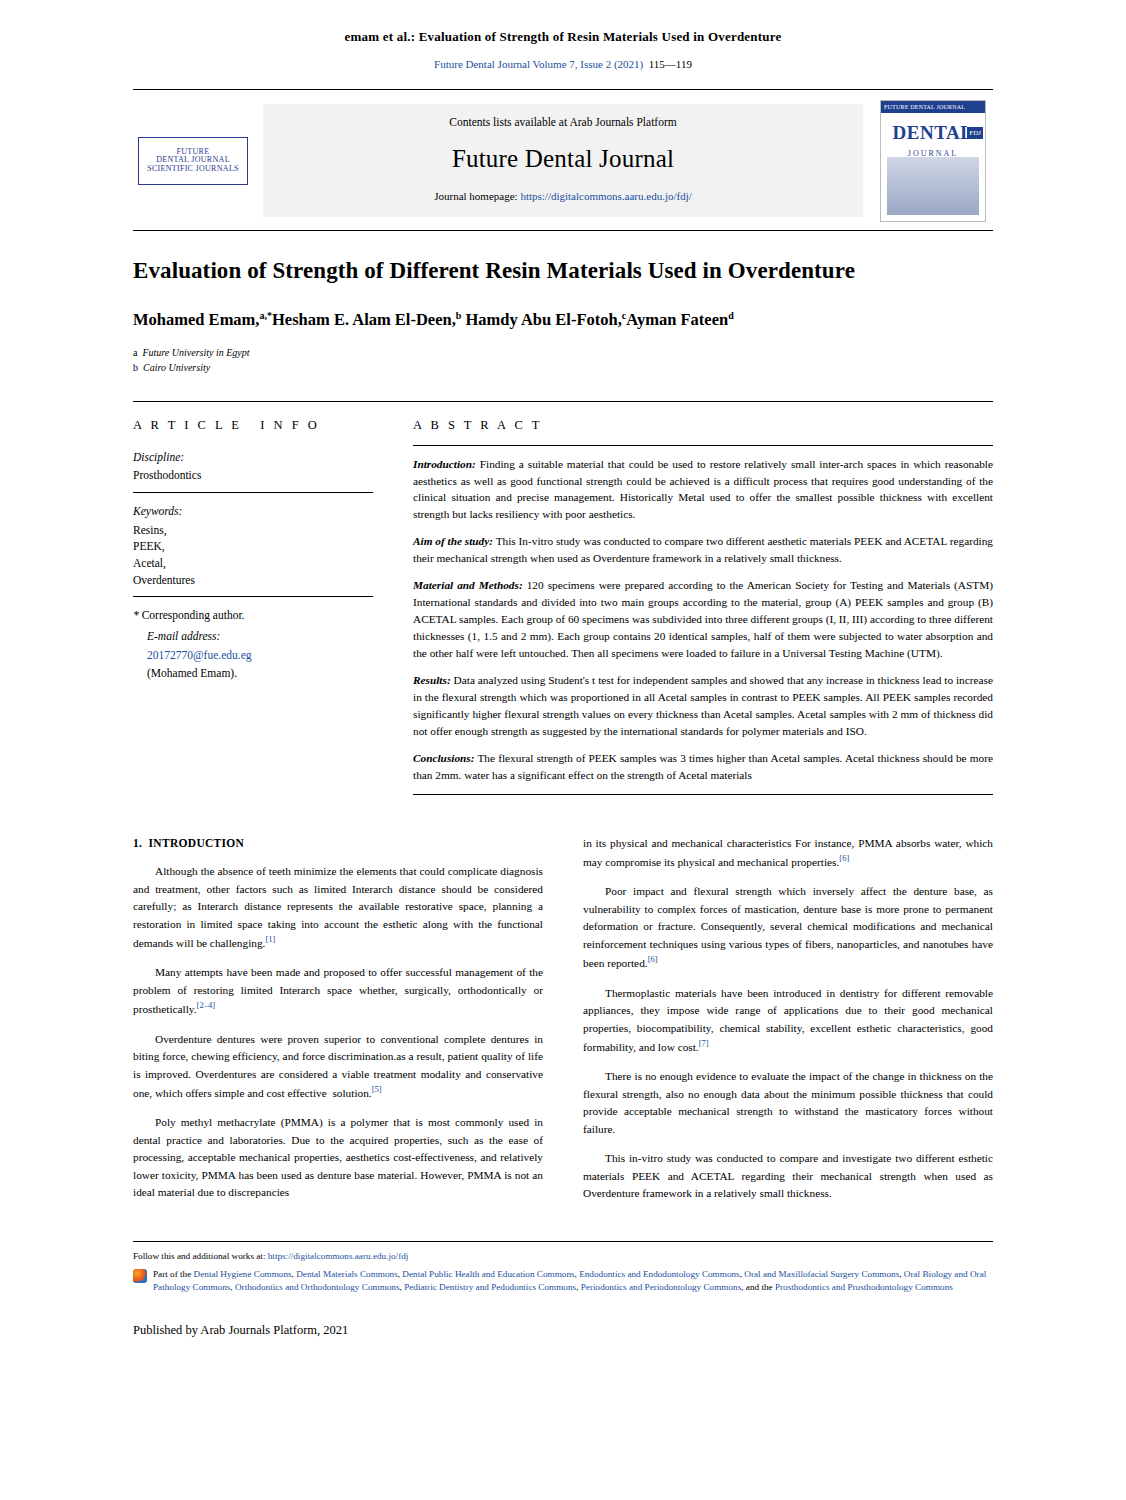emam et al.: Evaluation of Strength of Resin Materials Used in Overdenture
Future Dental Journal Volume 7, Issue 2 (2021) 115—119
FUTURE
DENTAL JOURNAL
SCIENTIFIC JOURNALS
Contents lists available at Arab Journals Platform
Future Dental Journal
Journal homepage: https://digitalcommons.aaru.edu.jo/fdj/
FUTURE DENTAL JOURNAL
DENTAL
JOURNAL
FDJ
Evaluation of Strength of Different Resin Materials Used in Overdenture
Mohamed Emam,a,*Hesham E. Alam El-Deen,b Hamdy Abu El-Fotoh,cAyman Fateend
a Future University in Egypt
b Cairo University
A R T I C L E I N F O
Discipline:
Prosthodontics
Keywords:
Resins,
PEEK,
Acetal,
Overdentures
* Corresponding author.
E-mail address:
20172770@fue.edu.eg
(Mohamed Emam).
A B S T R A C T
Introduction: Finding a suitable material that could be used to restore relatively small inter-arch spaces in which reasonable aesthetics as well as good functional strength could be achieved is a difficult process that requires good understanding of the clinical situation and precise management. Historically Metal used to offer the smallest possible thickness with excellent strength but lacks resiliency with poor aesthetics.
Aim of the study: This In-vitro study was conducted to compare two different aesthetic materials PEEK and ACETAL regarding their mechanical strength when used as Overdenture framework in a relatively small thickness.
Material and Methods: 120 specimens were prepared according to the American Society for Testing and Materials (ASTM) International standards and divided into two main groups according to the material, group (A) PEEK samples and group (B) ACETAL samples. Each group of 60 specimens was subdivided into three different groups (I, II, III) according to three different thicknesses (1, 1.5 and 2 mm). Each group contains 20 identical samples, half of them were subjected to water absorption and the other half were left untouched. Then all specimens were loaded to failure in a Universal Testing Machine (UTM).
Results: Data analyzed using Student's t test for independent samples and showed that any increase in thickness lead to increase in the flexural strength which was proportioned in all Acetal samples in contrast to PEEK samples. All PEEK samples recorded significantly higher flexural strength values on every thickness than Acetal samples. Acetal samples with 2 mm of thickness did not offer enough strength as suggested by the international standards for polymer materials and ISO.
Conclusions: The flexural strength of PEEK samples was 3 times higher than Acetal samples. Acetal thickness should be more than 2mm. water has a significant effect on the strength of Acetal materials
1. INTRODUCTION
Although the absence of teeth minimize the elements that could complicate diagnosis and treatment, other factors such as limited Interarch distance should be considered carefully; as Interarch distance represents the available restorative space, planning a restoration in limited space taking into account the esthetic along with the functional demands will be challenging.[1]
Many attempts have been made and proposed to offer successful management of the problem of restoring limited Interarch space whether, surgically, orthodontically or prosthetically.[2–4]
Overdenture dentures were proven superior to conventional complete dentures in biting force, chewing efficiency, and force discrimination.as a result, patient quality of life is improved. Overdentures are considered a viable treatment modality and conservative one, which offers simple and cost effective solution.[5]
Poly methyl methacrylate (PMMA) is a polymer that is most commonly used in dental practice and laboratories. Due to the acquired properties, such as the ease of processing, acceptable mechanical properties, aesthetics cost-effectiveness, and relatively lower toxicity, PMMA has been used as denture base material. However, PMMA is not an ideal material due to discrepancies
in its physical and mechanical characteristics For instance, PMMA absorbs water, which may compromise its physical and mechanical properties.[6]
Poor impact and flexural strength which inversely affect the denture base, as vulnerability to complex forces of mastication, denture base is more prone to permanent deformation or fracture. Consequently, several chemical modifications and mechanical reinforcement techniques using various types of fibers, nanoparticles, and nanotubes have been reported.[6]
Thermoplastic materials have been introduced in dentistry for different removable appliances, they impose wide range of applications due to their good mechanical properties, biocompatibility, chemical stability, excellent esthetic characteristics, good formability, and low cost.[7]
There is no enough evidence to evaluate the impact of the change in thickness on the flexural strength, also no enough data about the minimum possible thickness that could provide acceptable mechanical strength to withstand the masticatory forces without failure.
This in-vitro study was conducted to compare and investigate two different esthetic materials PEEK and ACETAL regarding their mechanical strength when used as Overdenture framework in a relatively small thickness.
Follow this and additional works at: https://digitalcommons.aaru.edu.jo/fdj
Part of the Dental Hygiene Commons, Dental Materials Commons, Dental Public Health and Education Commons, Endodontics and Endodontology Commons, Oral and Maxillofacial Surgery Commons, Oral Biology and Oral Pathology Commons, Orthodontics and Orthodontology Commons, Pediatric Dentistry and Pedodontics Commons, Periodontics and Periodontology Commons, and the Prosthodontics and Prosthodontology Commons
Published by Arab Journals Platform, 2021